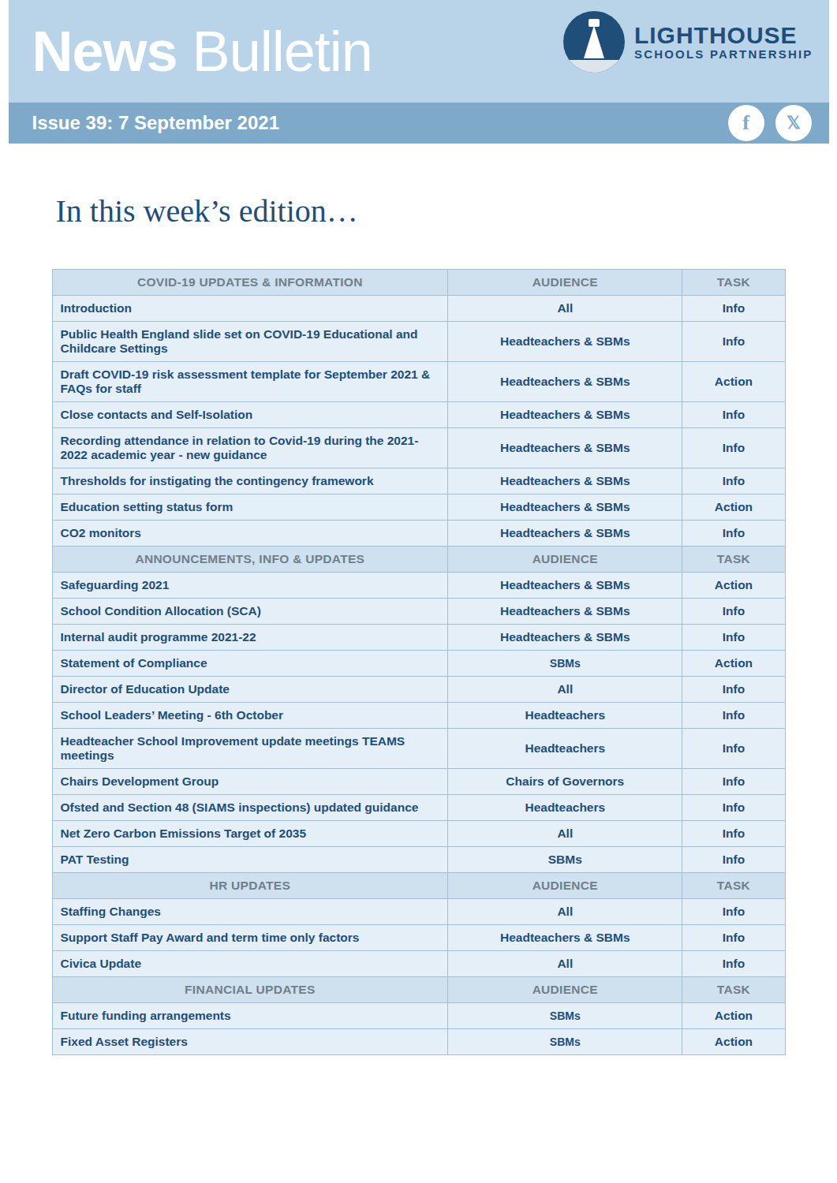News Bulletin
LIGHTHOUSE SCHOOLS PARTNERSHIP
Issue 39: 7 September 2021
f 𝕏
In this week’s edition…
| COVID-19 UPDATES & INFORMATION | AUDIENCE | TASK |
| --- | --- | --- |
| Introduction | All | Info |
| Public Health England slide set on COVID-19 Educational and Childcare Settings | Headteachers & SBMs | Info |
| Draft COVID-19 risk assessment template for September 2021 & FAQs for staff | Headteachers & SBMs | Action |
| Close contacts and Self-Isolation | Headteachers & SBMs | Info |
| Recording attendance in relation to Covid-19 during the 2021-2022 academic year - new guidance | Headteachers & SBMs | Info |
| Thresholds for instigating the contingency framework | Headteachers & SBMs | Info |
| Education setting status form | Headteachers & SBMs | Action |
| CO2 monitors | Headteachers & SBMs | Info |
| ANNOUNCEMENTS, INFO & UPDATES | AUDIENCE | TASK |
| Safeguarding 2021 | Headteachers & SBMs | Action |
| School Condition Allocation (SCA) | Headteachers & SBMs | Info |
| Internal audit programme 2021-22 | Headteachers & SBMs | Info |
| Statement of Compliance | SBMs | Action |
| Director of Education Update | All | Info |
| School Leaders’ Meeting - 6th October | Headteachers | Info |
| Headteacher School Improvement update meetings TEAMS meetings | Headteachers | Info |
| Chairs Development Group | Chairs of Governors | Info |
| Ofsted and Section 48 (SIAMS inspections) updated guidance | Headteachers | Info |
| Net Zero Carbon Emissions Target of 2035 | All | Info |
| PAT Testing | SBMs | Info |
| HR UPDATES | AUDIENCE | TASK |
| Staffing Changes | All | Info |
| Support Staff Pay Award and term time only factors | Headteachers & SBMs | Info |
| Civica Update | All | Info |
| FINANCIAL UPDATES | AUDIENCE | TASK |
| Future funding arrangements | SBMs | Action |
| Fixed Asset Registers | SBMs | Action |